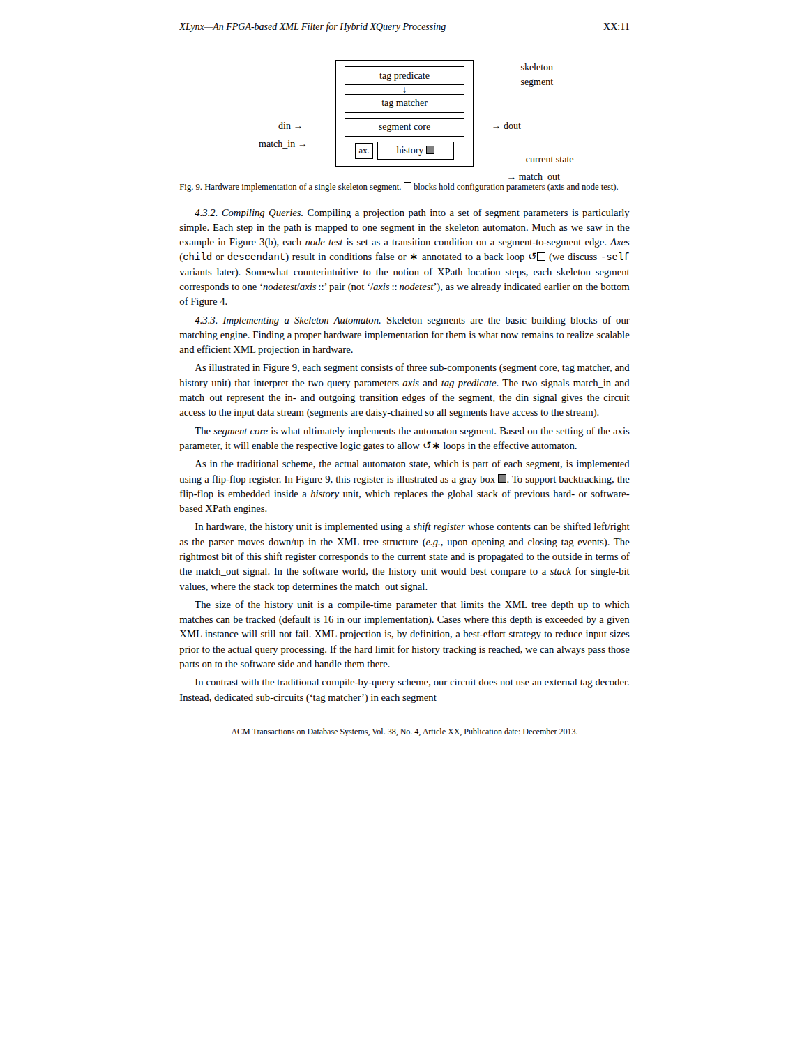XLynx—An FPGA-based XML Filter for Hybrid XQuery Processing XX:11
| | tag predicate ↓ tag matcher segment core ax. history | |
skeleton
segment din → match_in → → dout current state → match_out
Fig. 9. Hardware implementation of a single skeleton segment. blocks hold configuration parameters (axis and node test).
4.3.2. Compiling Queries. Compiling a projection path into a set of segment parameters is particularly simple. Each step in the path is mapped to one segment in the skeleton automaton. Much as we saw in the example in Figure 3(b), each node test is set as a transition condition on a segment-to-segment edge. Axes (child or descendant) result in conditions false or ∗ annotated to a back loop ↺ (we discuss -self variants later). Somewhat counterintuitive to the notion of XPath location steps, each skeleton segment corresponds to one ‘nodetest/axis ::’ pair (not ‘/axis :: nodetest’), as we already indicated earlier on the bottom of Figure 4.
4.3.3. Implementing a Skeleton Automaton. Skeleton segments are the basic building blocks of our matching engine. Finding a proper hardware implementation for them is what now remains to realize scalable and efficient XML projection in hardware.
As illustrated in Figure 9, each segment consists of three sub-components (segment core, tag matcher, and history unit) that interpret the two query parameters axis and tag predicate. The two signals match_in and match_out represent the in- and outgoing transition edges of the segment, the din signal gives the circuit access to the input data stream (segments are daisy-chained so all segments have access to the stream).
The segment core is what ultimately implements the automaton segment. Based on the setting of the axis parameter, it will enable the respective logic gates to allow ↺∗ loops in the effective automaton.
As in the traditional scheme, the actual automaton state, which is part of each segment, is implemented using a flip-flop register. In Figure 9, this register is illustrated as a gray box . To support backtracking, the flip-flop is embedded inside a history unit, which replaces the global stack of previous hard- or software-based XPath engines.
In hardware, the history unit is implemented using a shift register whose contents can be shifted left/right as the parser moves down/up in the XML tree structure (e.g., upon opening and closing tag events). The rightmost bit of this shift register corresponds to the current state and is propagated to the outside in terms of the match_out signal. In the software world, the history unit would best compare to a stack for single-bit values, where the stack top determines the match_out signal.
The size of the history unit is a compile-time parameter that limits the XML tree depth up to which matches can be tracked (default is 16 in our implementation). Cases where this depth is exceeded by a given XML instance will still not fail. XML projection is, by definition, a best-effort strategy to reduce input sizes prior to the actual query processing. If the hard limit for history tracking is reached, we can always pass those parts on to the software side and handle them there.
In contrast with the traditional compile-by-query scheme, our circuit does not use an external tag decoder. Instead, dedicated sub-circuits (‘tag matcher’) in each segment
ACM Transactions on Database Systems, Vol. 38, No. 4, Article XX, Publication date: December 2013.